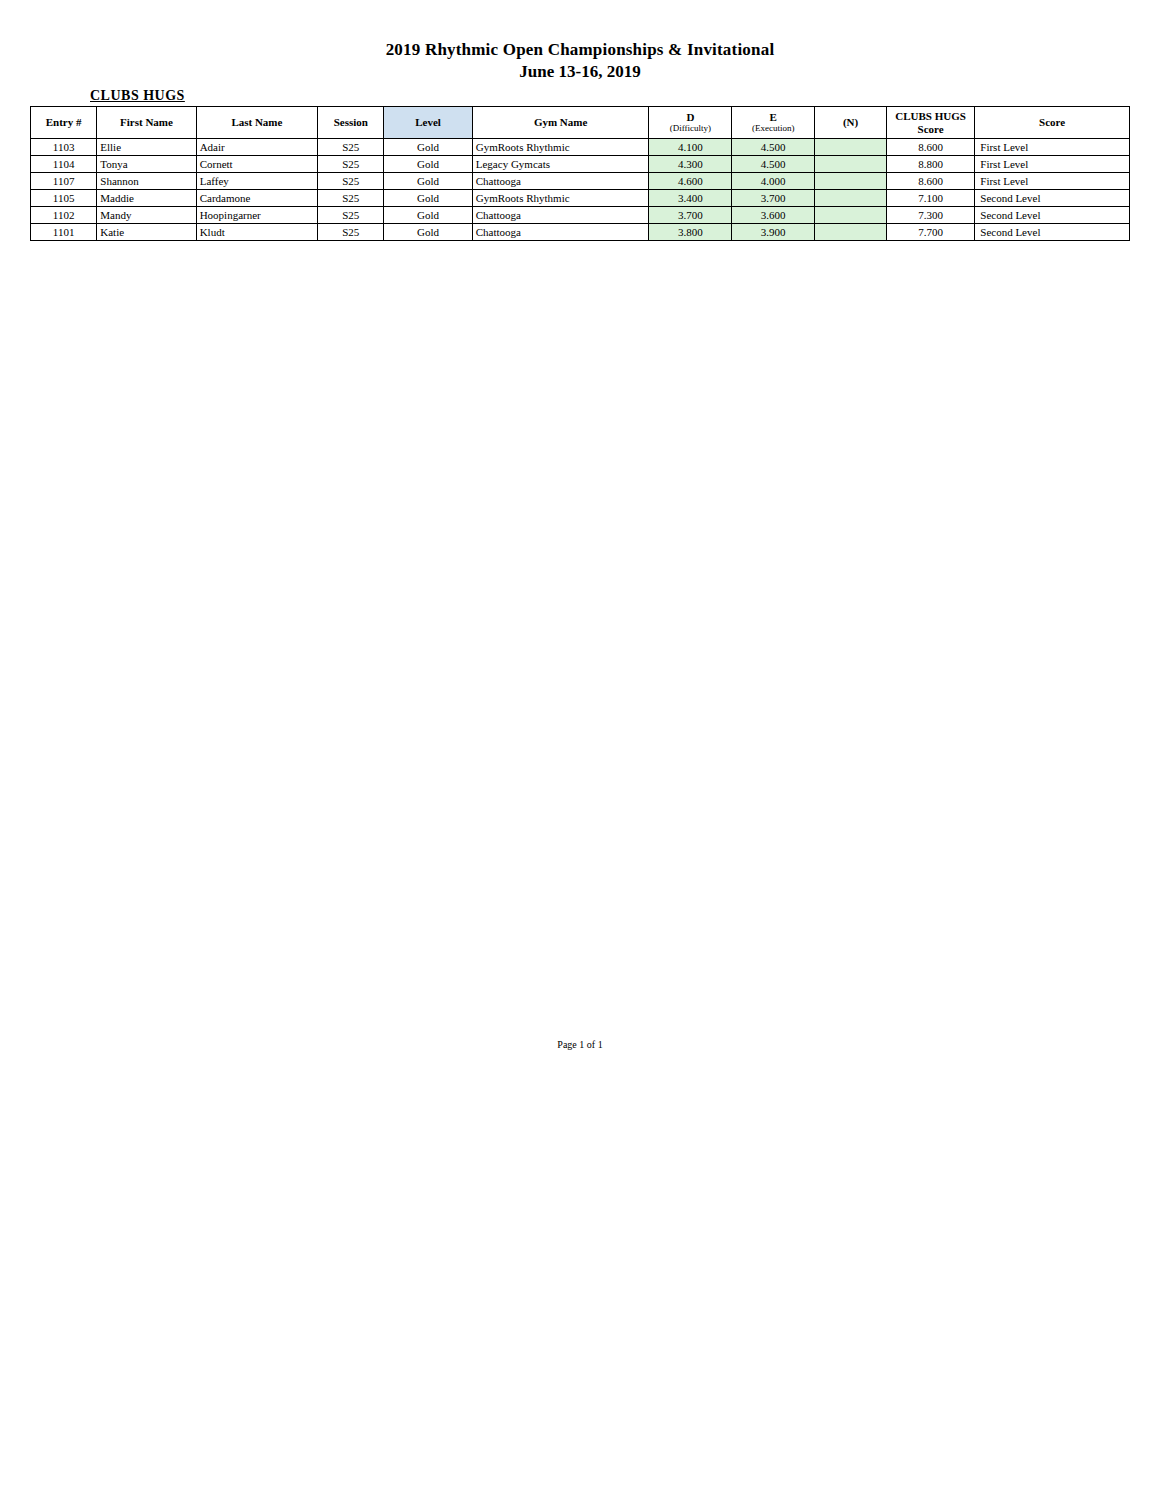2019 Rhythmic Open Championships & Invitational
June 13-16, 2019
CLUBS HUGS
| Entry # | First Name | Last Name | Session | Level | Gym Name | D (Difficulty) | E (Execution) | (N) | CLUBS HUGS Score | Score |
| --- | --- | --- | --- | --- | --- | --- | --- | --- | --- | --- |
| 1103 | Ellie | Adair | S25 | Gold | GymRoots Rhythmic | 4.100 | 4.500 | | 8.600 | First Level |
| 1104 | Tonya | Cornett | S25 | Gold | Legacy Gymcats | 4.300 | 4.500 | | 8.800 | First Level |
| 1107 | Shannon | Laffey | S25 | Gold | Chattooga | 4.600 | 4.000 | | 8.600 | First Level |
| 1105 | Maddie | Cardamone | S25 | Gold | GymRoots Rhythmic | 3.400 | 3.700 | | 7.100 | Second Level |
| 1102 | Mandy | Hoopingarner | S25 | Gold | Chattooga | 3.700 | 3.600 | | 7.300 | Second Level |
| 1101 | Katie | Kludt | S25 | Gold | Chattooga | 3.800 | 3.900 | | 7.700 | Second Level |
Page 1 of 1